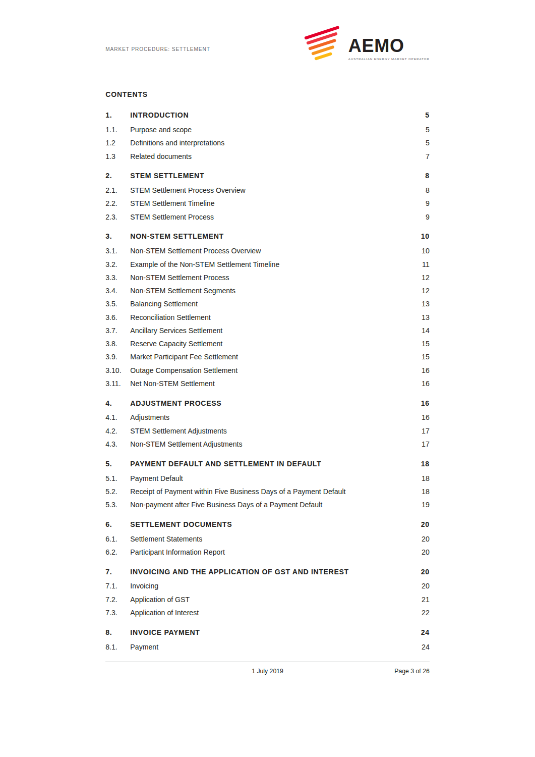Market Procedure: Settlement
AEMO
Australian Energy Market Operator
Contents
1. Introduction 5
1.1. Purpose and scope 5
1.2 Definitions and interpretations 5
1.3 Related documents 7
2. STEM Settlement 8
2.1. STEM Settlement Process Overview 8
2.2. STEM Settlement Timeline 9
2.3. STEM Settlement Process 9
3. Non-STEM Settlement 10
3.1. Non-STEM Settlement Process Overview 10
3.2. Example of the Non-STEM Settlement Timeline 11
3.3. Non-STEM Settlement Process 12
3.4. Non-STEM Settlement Segments 12
3.5. Balancing Settlement 13
3.6. Reconciliation Settlement 13
3.7. Ancillary Services Settlement 14
3.8. Reserve Capacity Settlement 15
3.9. Market Participant Fee Settlement 15
3.10. Outage Compensation Settlement 16
3.11. Net Non-STEM Settlement 16
4. Adjustment Process 16
4.1. Adjustments 16
4.2. STEM Settlement Adjustments 17
4.3. Non-STEM Settlement Adjustments 17
5. Payment Default and Settlement in Default 18
5.1. Payment Default 18
5.2. Receipt of Payment within Five Business Days of a Payment Default 18
5.3. Non-payment after Five Business Days of a Payment Default 19
6. Settlement Documents 20
6.1. Settlement Statements 20
6.2. Participant Information Report 20
7. Invoicing and the Application of GST and Interest 20
7.1. Invoicing 20
7.2. Application of GST 21
7.3. Application of Interest 22
8. Invoice Payment 24
8.1. Payment 24
1 July 2019 Page 3 of 26